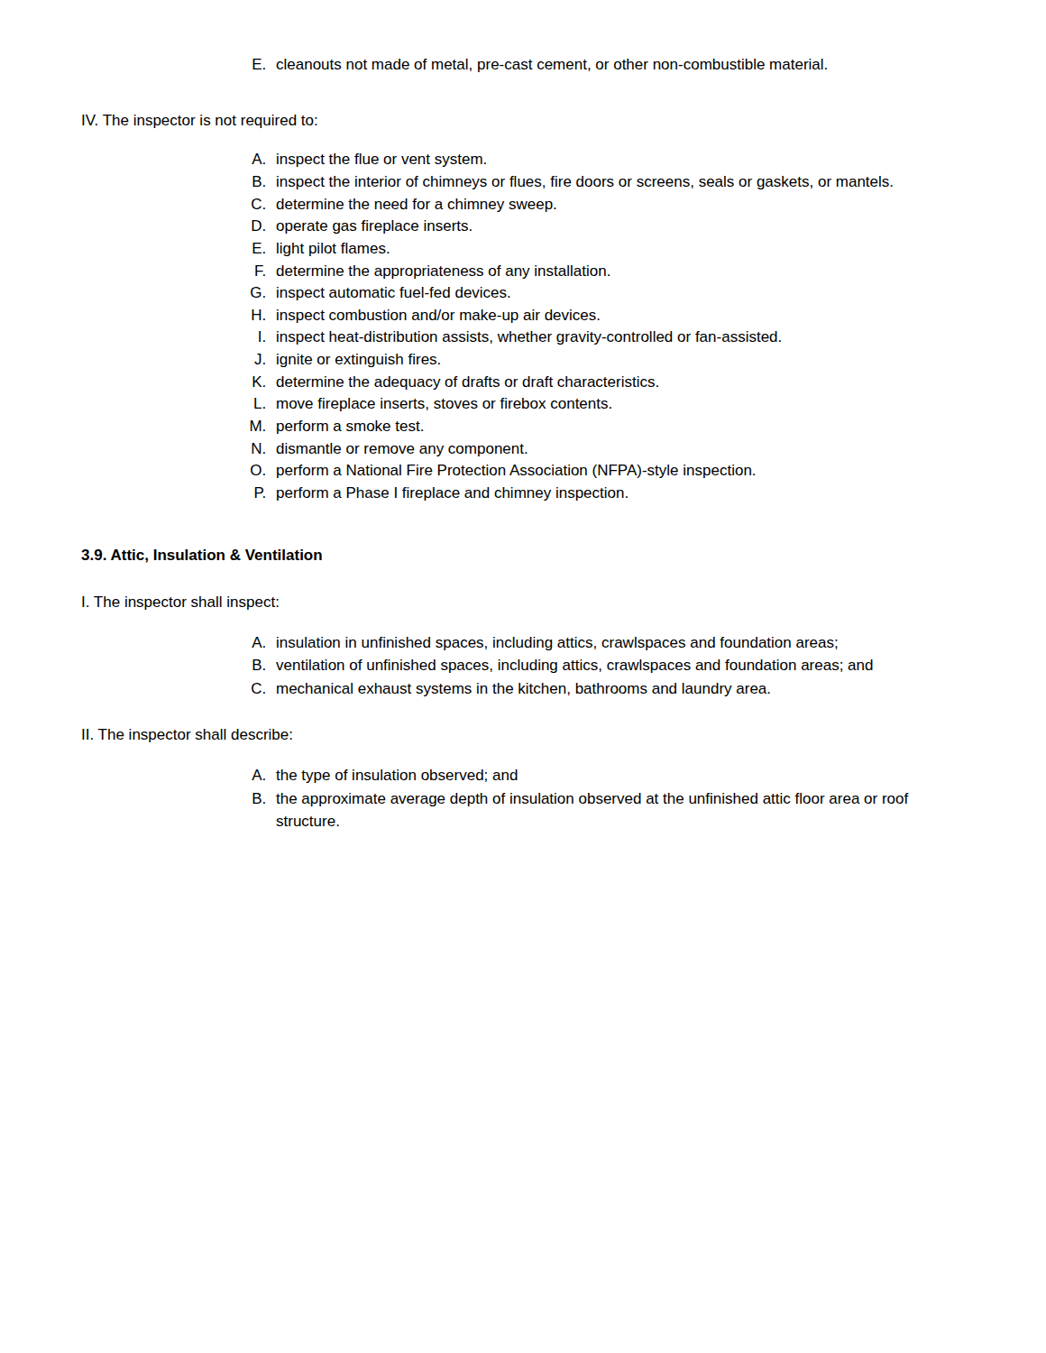cleanouts not made of metal, pre-cast cement, or other non-combustible material.
IV. The inspector is not required to:
inspect the flue or vent system.
inspect the interior of chimneys or flues, fire doors or screens, seals or gaskets, or mantels.
determine the need for a chimney sweep.
operate gas fireplace inserts.
light pilot flames.
determine the appropriateness of any installation.
inspect automatic fuel-fed devices.
inspect combustion and/or make-up air devices.
inspect heat-distribution assists, whether gravity-controlled or fan-assisted.
ignite or extinguish fires.
determine the adequacy of drafts or draft characteristics.
move fireplace inserts, stoves or firebox contents.
perform a smoke test.
dismantle or remove any component.
perform a National Fire Protection Association (NFPA)-style inspection.
perform a Phase I fireplace and chimney inspection.
3.9. Attic, Insulation & Ventilation
I. The inspector shall inspect:
insulation in unfinished spaces, including attics, crawlspaces and foundation areas;
ventilation of unfinished spaces, including attics, crawlspaces and foundation areas; and
mechanical exhaust systems in the kitchen, bathrooms and laundry area.
II. The inspector shall describe:
the type of insulation observed; and
the approximate average depth of insulation observed at the unfinished attic floor area or roof structure.